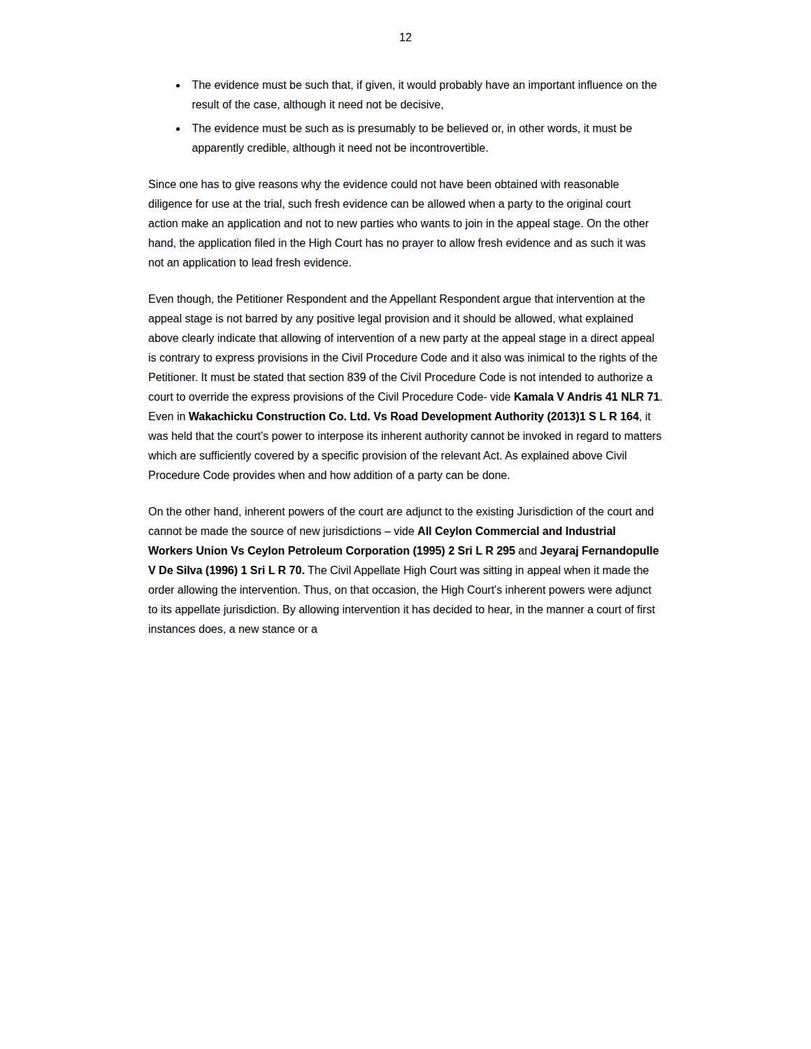12
The evidence must be such that, if given, it would probably have an important influence on the result of the case, although it need not be decisive,
The evidence must be such as is presumably to be believed or, in other words, it must be apparently credible, although it need not be incontrovertible.
Since one has to give reasons why the evidence could not have been obtained with reasonable diligence for use at the trial, such fresh evidence can be allowed when a party to the original court action make an application and not to new parties who wants to join in the appeal stage. On the other hand, the application filed in the High Court has no prayer to allow fresh evidence and as such it was not an application to lead fresh evidence.
Even though, the Petitioner Respondent and the Appellant Respondent argue that intervention at the appeal stage is not barred by any positive legal provision and it should be allowed, what explained above clearly indicate that allowing of intervention of a new party at the appeal stage in a direct appeal is contrary to express provisions in the Civil Procedure Code and it also was inimical to the rights of the Petitioner. It must be stated that section 839 of the Civil Procedure Code is not intended to authorize a court to override the express provisions of the Civil Procedure Code- vide Kamala V Andris 41 NLR 71. Even in Wakachicku Construction Co. Ltd. Vs Road Development Authority (2013)1 S L R 164, it was held that the court's power to interpose its inherent authority cannot be invoked in regard to matters which are sufficiently covered by a specific provision of the relevant Act. As explained above Civil Procedure Code provides when and how addition of a party can be done.
On the other hand, inherent powers of the court are adjunct to the existing Jurisdiction of the court and cannot be made the source of new jurisdictions – vide All Ceylon Commercial and Industrial Workers Union Vs Ceylon Petroleum Corporation (1995) 2 Sri L R 295 and Jeyaraj Fernandopulle V De Silva (1996) 1 Sri L R 70. The Civil Appellate High Court was sitting in appeal when it made the order allowing the intervention. Thus, on that occasion, the High Court's inherent powers were adjunct to its appellate jurisdiction. By allowing intervention it has decided to hear, in the manner a court of first instances does, a new stance or a